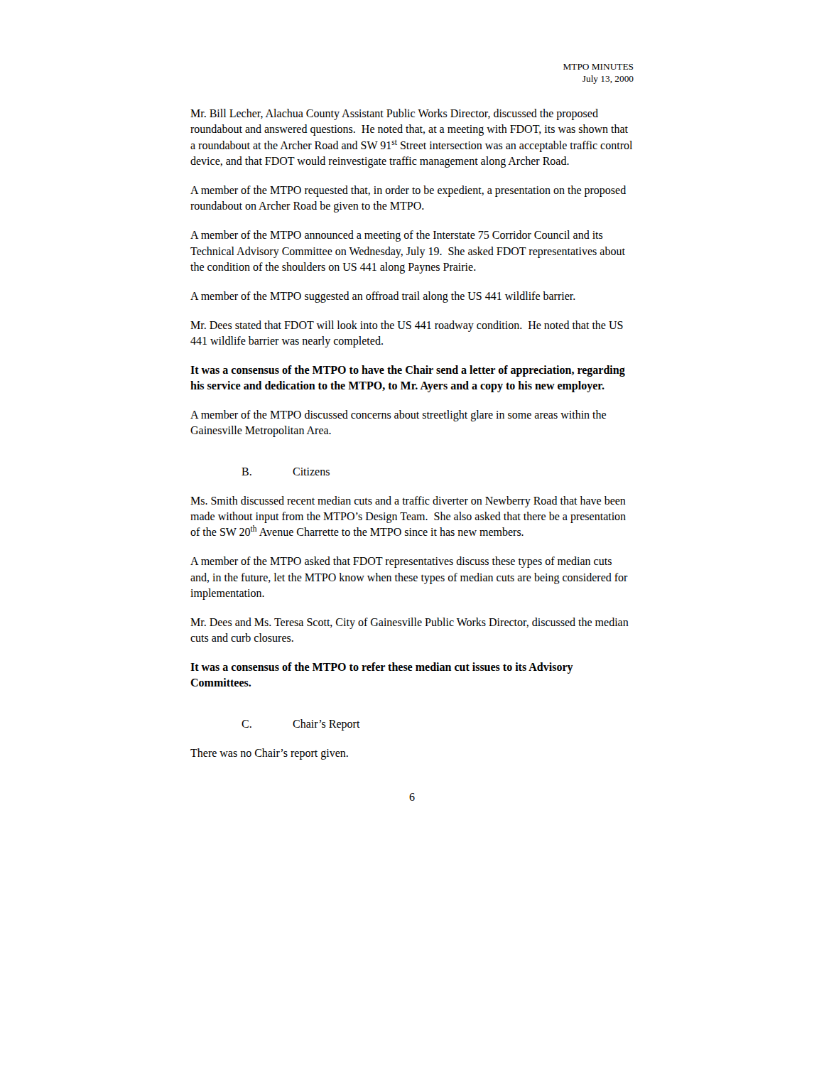MTPO MINUTES
July 13, 2000
Mr. Bill Lecher, Alachua County Assistant Public Works Director, discussed the proposed roundabout and answered questions. He noted that, at a meeting with FDOT, its was shown that a roundabout at the Archer Road and SW 91st Street intersection was an acceptable traffic control device, and that FDOT would reinvestigate traffic management along Archer Road.
A member of the MTPO requested that, in order to be expedient, a presentation on the proposed roundabout on Archer Road be given to the MTPO.
A member of the MTPO announced a meeting of the Interstate 75 Corridor Council and its Technical Advisory Committee on Wednesday, July 19. She asked FDOT representatives about the condition of the shoulders on US 441 along Paynes Prairie.
A member of the MTPO suggested an offroad trail along the US 441 wildlife barrier.
Mr. Dees stated that FDOT will look into the US 441 roadway condition. He noted that the US 441 wildlife barrier was nearly completed.
It was a consensus of the MTPO to have the Chair send a letter of appreciation, regarding his service and dedication to the MTPO, to Mr. Ayers and a copy to his new employer.
A member of the MTPO discussed concerns about streetlight glare in some areas within the Gainesville Metropolitan Area.
B. Citizens
Ms. Smith discussed recent median cuts and a traffic diverter on Newberry Road that have been made without input from the MTPO’s Design Team. She also asked that there be a presentation of the SW 20th Avenue Charrette to the MTPO since it has new members.
A member of the MTPO asked that FDOT representatives discuss these types of median cuts and, in the future, let the MTPO know when these types of median cuts are being considered for implementation.
Mr. Dees and Ms. Teresa Scott, City of Gainesville Public Works Director, discussed the median cuts and curb closures.
It was a consensus of the MTPO to refer these median cut issues to its Advisory Committees.
C. Chair’s Report
There was no Chair’s report given.
6